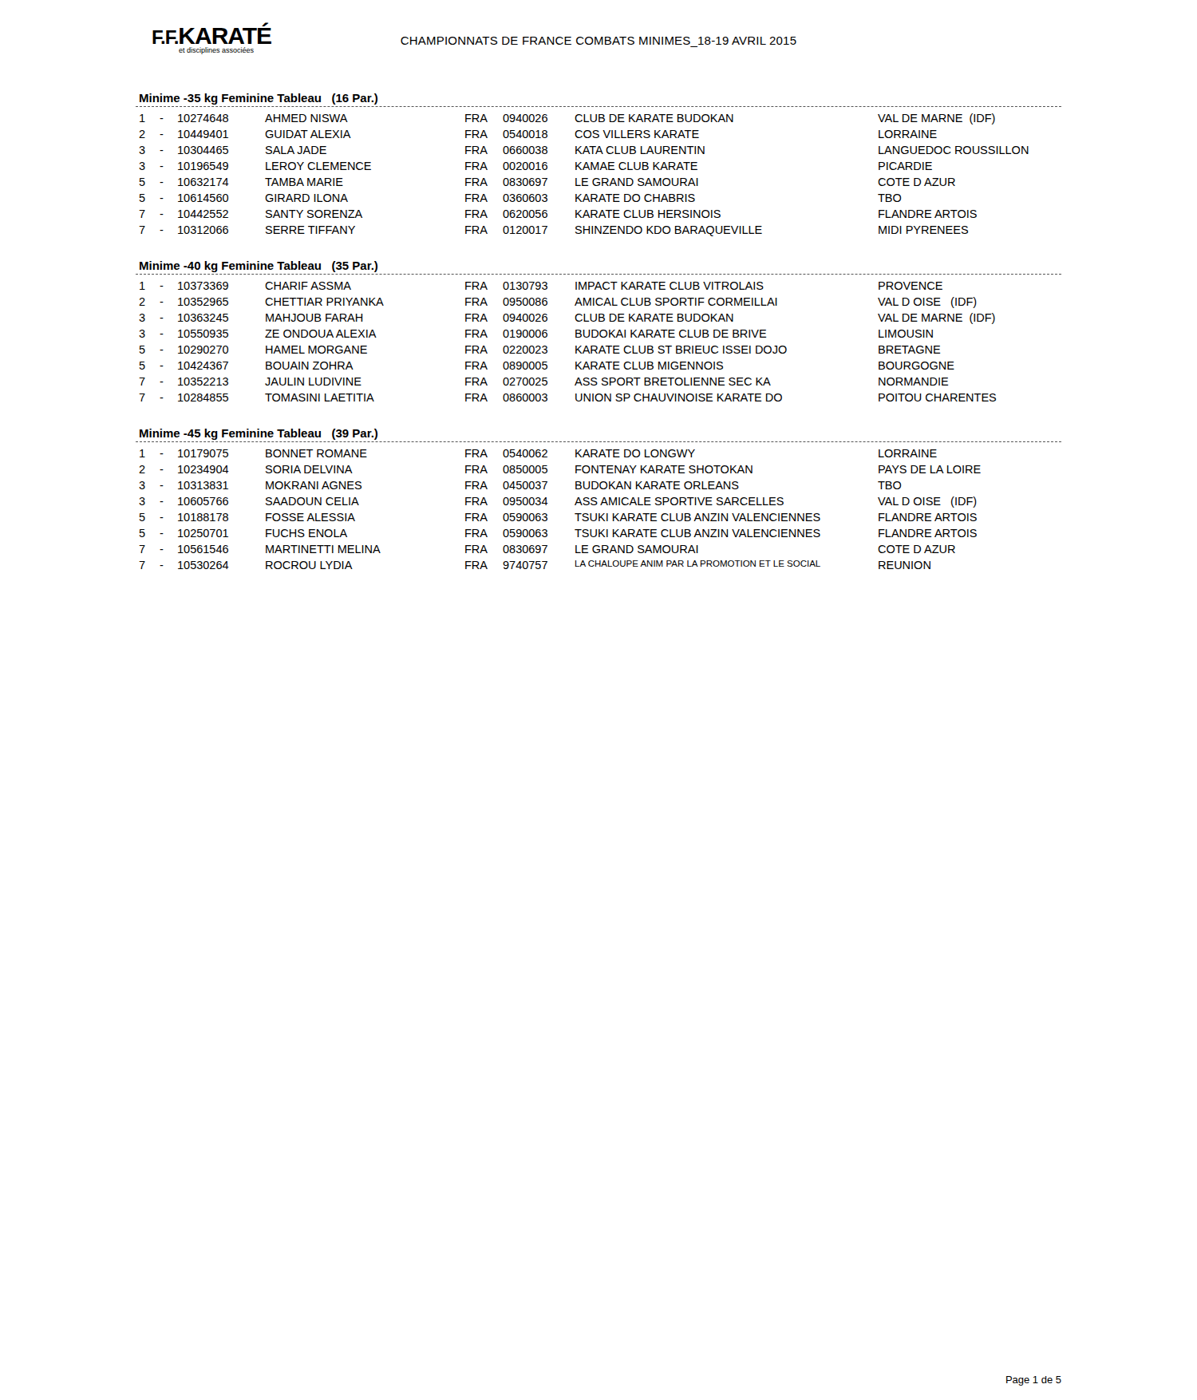F.F. KARATÉ et disciplines associées
CHAMPIONNATS DE FRANCE COMBATS MINIMES_18-19 AVRIL 2015
Minime -35 kg Feminine Tableau (16 Par.)
| 1 | - | 10274648 | AHMED NISWA | FRA | 0940026 | CLUB DE KARATE BUDOKAN | VAL DE MARNE (IDF) |
| 2 | - | 10449401 | GUIDAT ALEXIA | FRA | 0540018 | COS VILLERS KARATE | LORRAINE |
| 3 | - | 10304465 | SALA JADE | FRA | 0660038 | KATA CLUB LAURENTIN | LANGUEDOC ROUSSILLON |
| 3 | - | 10196549 | LEROY CLEMENCE | FRA | 0020016 | KAMAE CLUB KARATE | PICARDIE |
| 5 | - | 10632174 | TAMBA MARIE | FRA | 0830697 | LE GRAND SAMOURAI | COTE D AZUR |
| 5 | - | 10614560 | GIRARD ILONA | FRA | 0360603 | KARATE DO CHABRIS | TBO |
| 7 | - | 10442552 | SANTY SORENZA | FRA | 0620056 | KARATE CLUB HERSINOIS | FLANDRE ARTOIS |
| 7 | - | 10312066 | SERRE TIFFANY | FRA | 0120017 | SHINZENDO KDO BARAQUEVILLE | MIDI PYRENEES |
Minime -40 kg Feminine Tableau (35 Par.)
| 1 | - | 10373369 | CHARIF ASSMA | FRA | 0130793 | IMPACT KARATE CLUB VITROLAIS | PROVENCE |
| 2 | - | 10352965 | CHETTIAR PRIYANKA | FRA | 0950086 | AMICAL CLUB SPORTIF CORMEILLAI | VAL D OISE (IDF) |
| 3 | - | 10363245 | MAHJOUB FARAH | FRA | 0940026 | CLUB DE KARATE BUDOKAN | VAL DE MARNE (IDF) |
| 3 | - | 10550935 | ZE ONDOUA ALEXIA | FRA | 0190006 | BUDOKAI KARATE CLUB DE BRIVE | LIMOUSIN |
| 5 | - | 10290270 | HAMEL MORGANE | FRA | 0220023 | KARATE CLUB ST BRIEUC ISSEI DOJO | BRETAGNE |
| 5 | - | 10424367 | BOUAIN ZOHRA | FRA | 0890005 | KARATE CLUB MIGENNOIS | BOURGOGNE |
| 7 | - | 10352213 | JAULIN LUDIVINE | FRA | 0270025 | ASS SPORT BRETOLIENNE SEC KA | NORMANDIE |
| 7 | - | 10284855 | TOMASINI LAETITIA | FRA | 0860003 | UNION SP CHAUVINOISE KARATE DO | POITOU CHARENTES |
Minime -45 kg Feminine Tableau (39 Par.)
| 1 | - | 10179075 | BONNET ROMANE | FRA | 0540062 | KARATE DO LONGWY | LORRAINE |
| 2 | - | 10234904 | SORIA DELVINA | FRA | 0850005 | FONTENAY KARATE SHOTOKAN | PAYS DE LA LOIRE |
| 3 | - | 10313831 | MOKRANI AGNES | FRA | 0450037 | BUDOKAN KARATE ORLEANS | TBO |
| 3 | - | 10605766 | SAADOUN CELIA | FRA | 0950034 | ASS AMICALE SPORTIVE SARCELLES | VAL D OISE (IDF) |
| 5 | - | 10188178 | FOSSE ALESSIA | FRA | 0590063 | TSUKI KARATE CLUB ANZIN VALENCIENNES | FLANDRE ARTOIS |
| 5 | - | 10250701 | FUCHS ENOLA | FRA | 0590063 | TSUKI KARATE CLUB ANZIN VALENCIENNES | FLANDRE ARTOIS |
| 7 | - | 10561546 | MARTINETTI MELINA | FRA | 0830697 | LE GRAND SAMOURAI | COTE D AZUR |
| 7 | - | 10530264 | ROCROU LYDIA | FRA | 9740757 | LA CHALOUPE ANIM PAR LA PROMOTION ET LE SOCIAL | REUNION |
Page 1 de 5